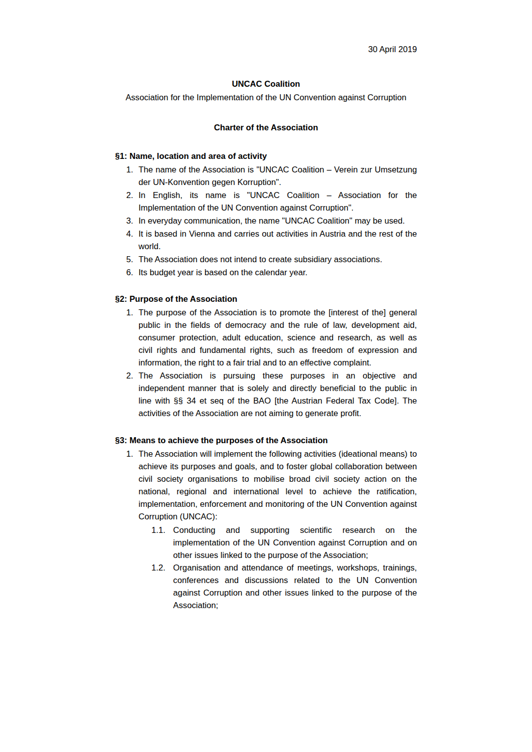30 April 2019
UNCAC Coalition
Association for the Implementation of the UN Convention against Corruption
Charter of the Association
§1: Name, location and area of activity
The name of the Association is "UNCAC Coalition – Verein zur Umsetzung der UN-Konvention gegen Korruption".
In English, its name is "UNCAC Coalition – Association for the Implementation of the UN Convention against Corruption".
In everyday communication, the name "UNCAC Coalition" may be used.
It is based in Vienna and carries out activities in Austria and the rest of the world.
The Association does not intend to create subsidiary associations.
Its budget year is based on the calendar year.
§2: Purpose of the Association
The purpose of the Association is to promote the [interest of the] general public in the fields of democracy and the rule of law, development aid, consumer protection, adult education, science and research, as well as civil rights and fundamental rights, such as freedom of expression and information, the right to a fair trial and to an effective complaint.
The Association is pursuing these purposes in an objective and independent manner that is solely and directly beneficial to the public in line with §§ 34 et seq of the BAO [the Austrian Federal Tax Code]. The activities of the Association are not aiming to generate profit.
§3: Means to achieve the purposes of the Association
The Association will implement the following activities (ideational means) to achieve its purposes and goals, and to foster global collaboration between civil society organisations to mobilise broad civil society action on the national, regional and international level to achieve the ratification, implementation, enforcement and monitoring of the UN Convention against Corruption (UNCAC):
Conducting and supporting scientific research on the implementation of the UN Convention against Corruption and on other issues linked to the purpose of the Association;
Organisation and attendance of meetings, workshops, trainings, conferences and discussions related to the UN Convention against Corruption and other issues linked to the purpose of the Association;